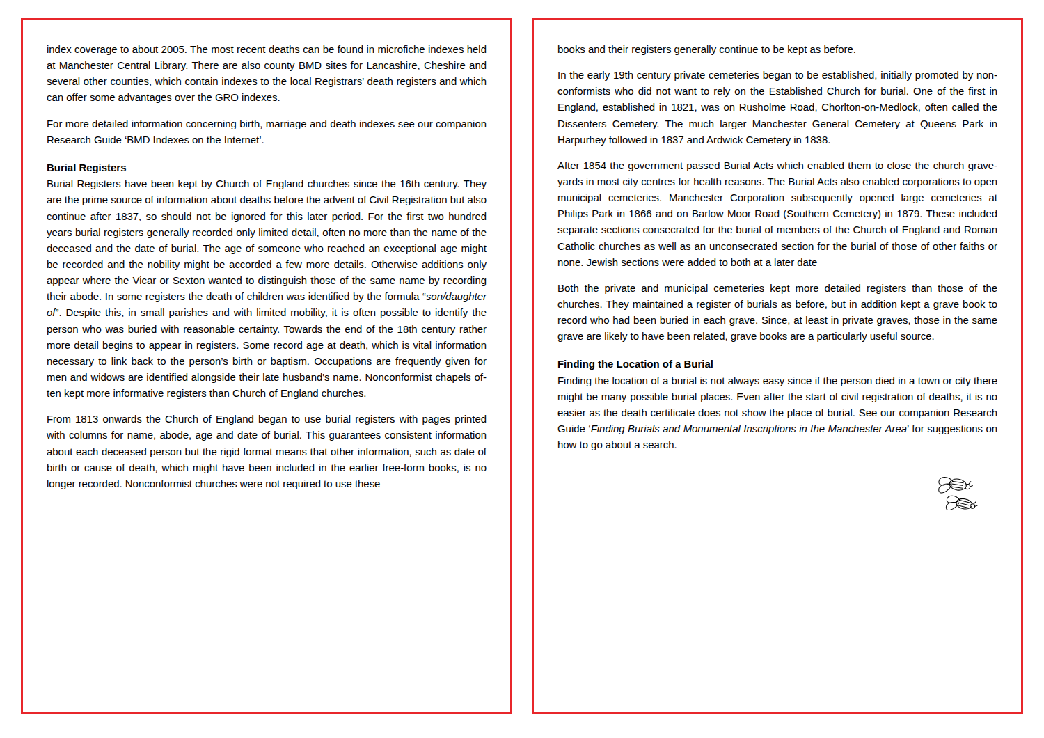index coverage to about 2005. The most recent deaths can be found in microfiche indexes held at Manchester Central Library. There are also county BMD sites for Lancashire, Cheshire and several other counties, which contain indexes to the local Registrars’ death registers and which can offer some advantages over the GRO indexes.
For more detailed information concerning birth, marriage and death indexes see our companion Research Guide ‘BMD Indexes on the Internet’.
Burial Registers
Burial Registers have been kept by Church of England churches since the 16th century. They are the prime source of information about deaths before the advent of Civil Registration but also continue after 1837, so should not be ignored for this later period. For the first two hundred years burial registers generally recorded only limited detail, often no more than the name of the deceased and the date of burial. The age of someone who reached an exceptional age might be recorded and the nobility might be accorded a few more details. Otherwise additions only appear where the Vicar or Sexton wanted to distinguish those of the same name by recording their abode. In some registers the death of children was identified by the formula “son/daughter of”. Despite this, in small parishes and with limited mobility, it is often possible to identify the person who was buried with reasonable certainty. Towards the end of the 18th century rather more detail begins to appear in registers. Some record age at death, which is vital information necessary to link back to the person’s birth or baptism. Occupations are frequently given for men and widows are identified alongside their late husband's name. Nonconformist chapels often kept more informative registers than Church of England churches.
From 1813 onwards the Church of England began to use burial registers with pages printed with columns for name, abode, age and date of burial. This guarantees consistent information about each deceased person but the rigid format means that other information, such as date of birth or cause of death, which might have been included in the earlier free-form books, is no longer recorded. Nonconformist churches were not required to use these
books and their registers generally continue to be kept as before.
In the early 19th century private cemeteries began to be established, initially promoted by nonconformists who did not want to rely on the Established Church for burial. One of the first in England, established in 1821, was on Rusholme Road, Chorlton-on-Medlock, often called the Dissenters Cemetery. The much larger Manchester General Cemetery at Queens Park in Harpurhey followed in 1837 and Ardwick Cemetery in 1838.
After 1854 the government passed Burial Acts which enabled them to close the church graveyards in most city centres for health reasons. The Burial Acts also enabled corporations to open municipal cemeteries. Manchester Corporation subsequently opened large cemeteries at Philips Park in 1866 and on Barlow Moor Road (Southern Cemetery) in 1879. These included separate sections consecrated for the burial of members of the Church of England and Roman Catholic churches as well as an unconsecrated section for the burial of those of other faiths or none. Jewish sections were added to both at a later date
Both the private and municipal cemeteries kept more detailed registers than those of the churches. They maintained a register of burials as before, but in addition kept a grave book to record who had been buried in each grave. Since, at least in private graves, those in the same grave are likely to have been related, grave books are a particularly useful source.
Finding the Location of a Burial
Finding the location of a burial is not always easy since if the person died in a town or city there might be many possible burial places. Even after the start of civil registration of deaths, it is no easier as the death certificate does not show the place of burial. See our companion Research Guide ‘Finding Burials and Monumental Inscriptions in the Manchester Area’ for suggestions on how to go about a search.